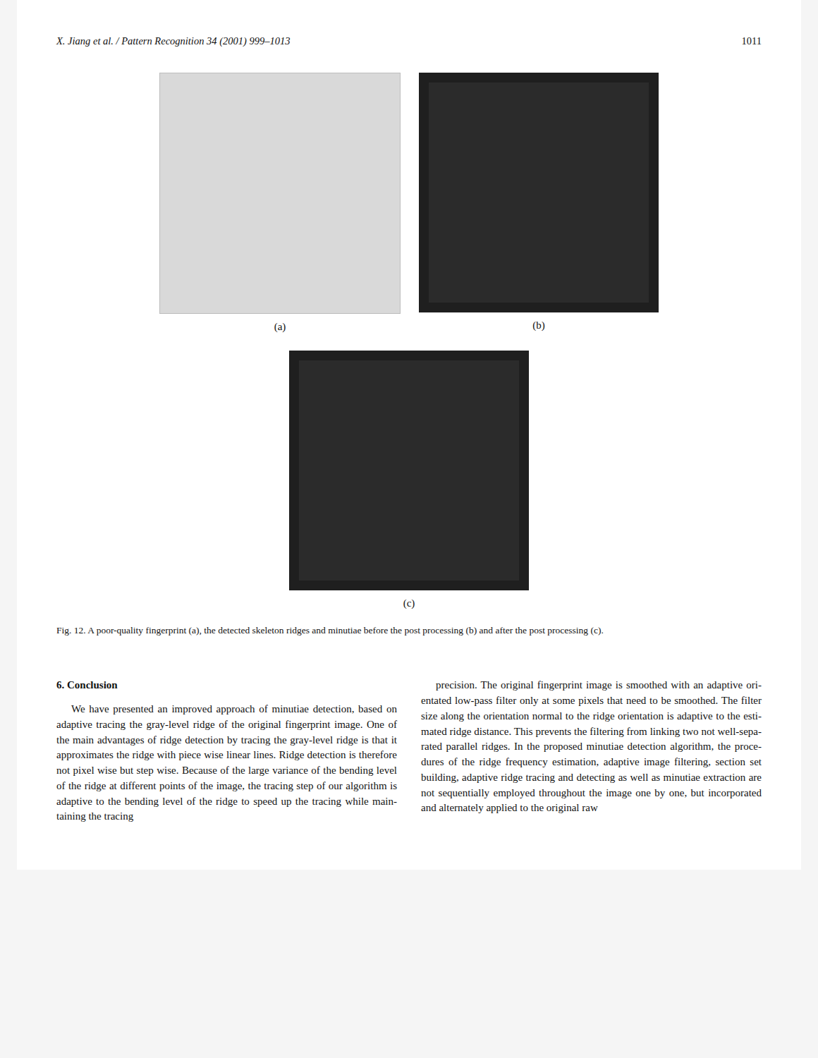X. Jiang et al. / Pattern Recognition 34 (2001) 999–1013 1011
(a)
(b)
(c)
Fig. 12. A poor-quality fingerprint (a), the detected skeleton ridges and minutiae before the post processing (b) and after the post processing (c).
6. Conclusion
We have presented an improved approach of minutiae detection, based on adaptive tracing the gray-level ridge of the original fingerprint image. One of the main advantages of ridge detection by tracing the gray-level ridge is that it approximates the ridge with piece wise linear lines. Ridge detection is therefore not pixel wise but step wise. Because of the large variance of the bending level of the ridge at different points of the image, the tracing step of our algorithm is adaptive to the bending level of the ridge to speed up the tracing while maintaining the tracing
precision. The original fingerprint image is smoothed with an adaptive orientated low-pass filter only at some pixels that need to be smoothed. The filter size along the orientation normal to the ridge orientation is adaptive to the estimated ridge distance. This prevents the filtering from linking two not well-separated parallel ridges. In the proposed minutiae detection algorithm, the procedures of the ridge frequency estimation, adaptive image filtering, section set building, adaptive ridge tracing and detecting as well as minutiae extraction are not sequentially employed throughout the image one by one, but incorporated and alternately applied to the original raw